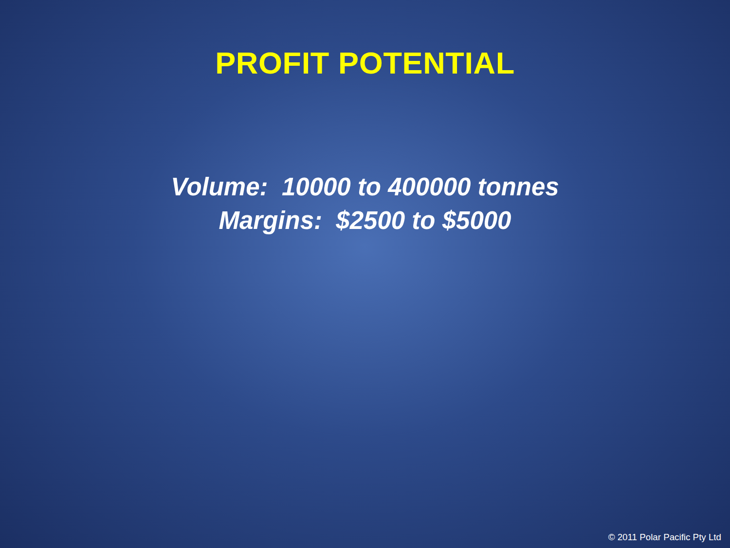PROFIT POTENTIAL
Volume: 10000 to 400000 tonnes
Margins: $2500 to $5000
© 2011 Polar Pacific Pty Ltd